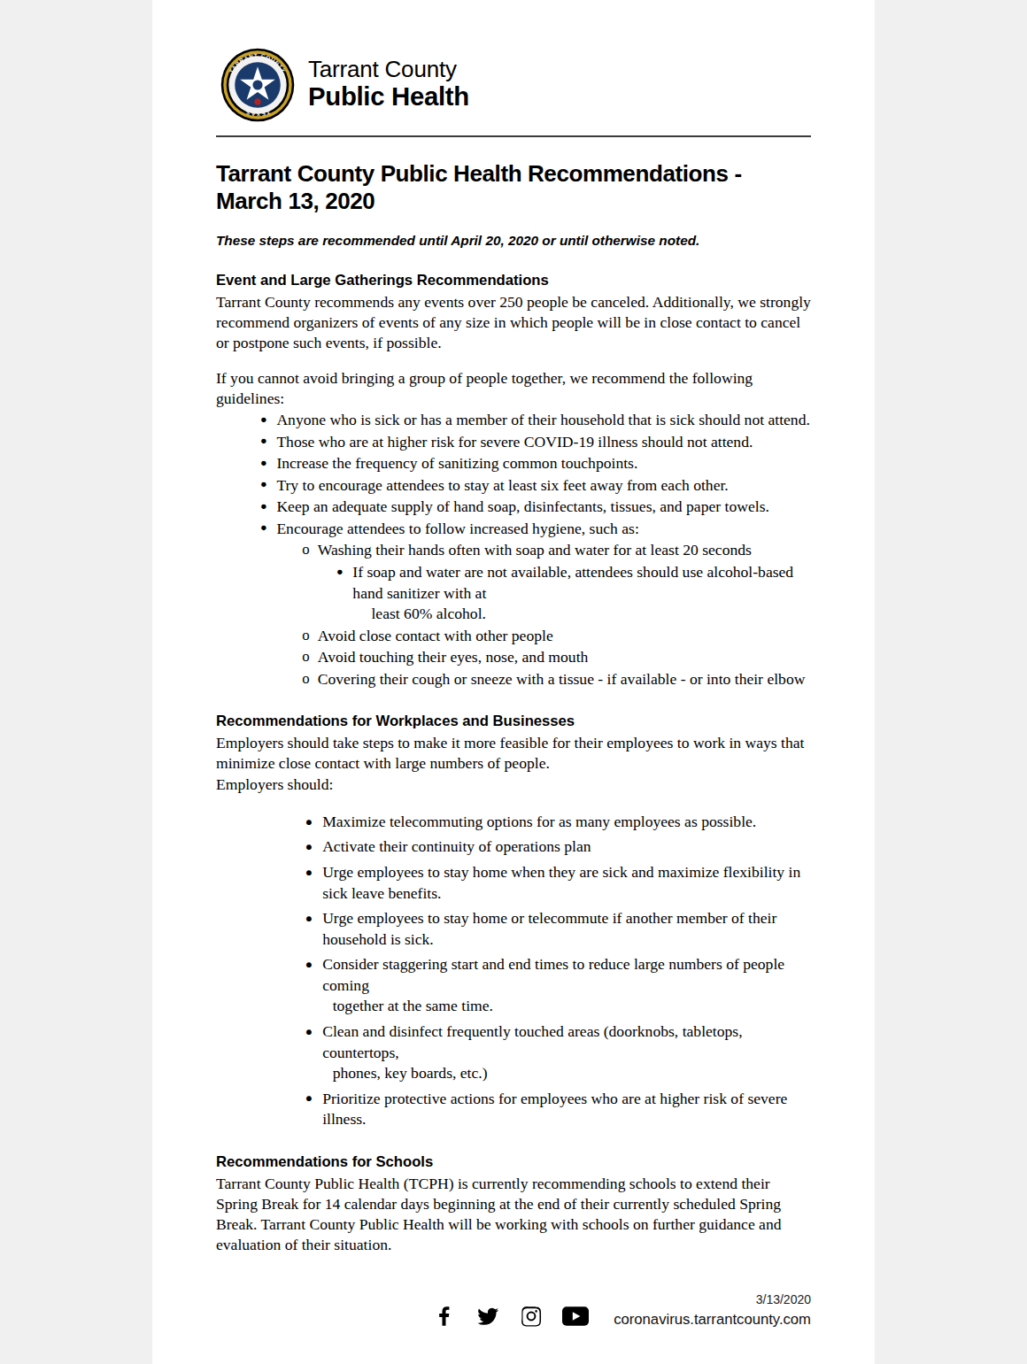TARRANT COUNTY TEXAS
Tarrant County
Public Health
Tarrant County Public Health Recommendations - March 13, 2020
These steps are recommended until April 20, 2020 or until otherwise noted.
Event and Large Gatherings Recommendations
Tarrant County recommends any events over 250 people be canceled. Additionally, we strongly recommend organizers of events of any size in which people will be in close contact to cancel or postpone such events, if possible.
If you cannot avoid bringing a group of people together, we recommend the following guidelines:
Anyone who is sick or has a member of their household that is sick should not attend.
Those who are at higher risk for severe COVID-19 illness should not attend.
Increase the frequency of sanitizing common touchpoints.
Try to encourage attendees to stay at least six feet away from each other.
Keep an adequate supply of hand soap, disinfectants, tissues, and paper towels.
Encourage attendees to follow increased hygiene, such as:
Washing their hands often with soap and water for at least 20 seconds
If soap and water are not available, attendees should use alcohol-based hand sanitizer with at least 60% alcohol.
Avoid close contact with other people
Avoid touching their eyes, nose, and mouth
Covering their cough or sneeze with a tissue - if available - or into their elbow
Recommendations for Workplaces and Businesses
Employers should take steps to make it more feasible for their employees to work in ways that minimize close contact with large numbers of people.
Employers should:
Maximize telecommuting options for as many employees as possible.
Activate their continuity of operations plan
Urge employees to stay home when they are sick and maximize flexibility in sick leave benefits.
Urge employees to stay home or telecommute if another member of their household is sick.
Consider staggering start and end times to reduce large numbers of people coming together at the same time.
Clean and disinfect frequently touched areas (doorknobs, tabletops, countertops, phones, key boards, etc.)
Prioritize protective actions for employees who are at higher risk of severe illness.
Recommendations for Schools
Tarrant County Public Health (TCPH) is currently recommending schools to extend their Spring Break for 14 calendar days beginning at the end of their currently scheduled Spring Break. Tarrant County Public Health will be working with schools on further guidance and evaluation of their situation.
3/13/2020
coronavirus.tarrantcounty.com